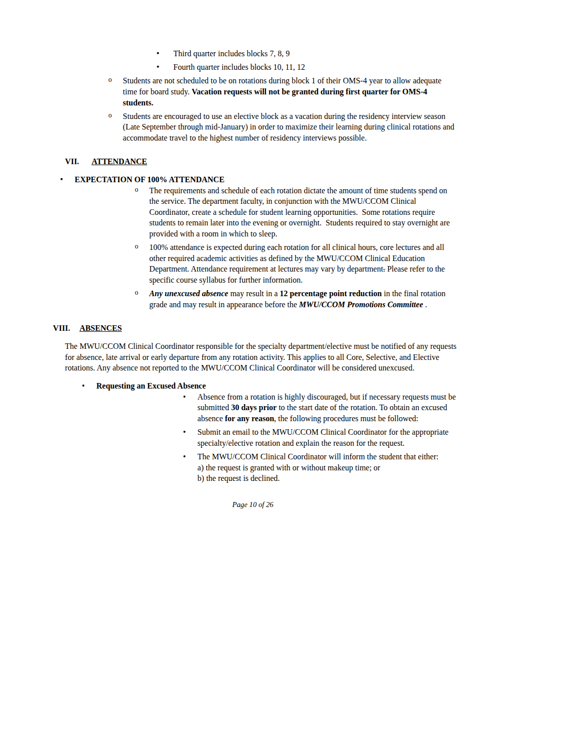Third quarter includes blocks 7, 8, 9
Fourth quarter includes blocks 10, 11, 12
Students are not scheduled to be on rotations during block 1 of their OMS-4 year to allow adequate time for board study. Vacation requests will not be granted during first quarter for OMS-4 students.
Students are encouraged to use an elective block as a vacation during the residency interview season (Late September through mid-January) in order to maximize their learning during clinical rotations and accommodate travel to the highest number of residency interviews possible.
VII. ATTENDANCE
EXPECTATION OF 100% ATTENDANCE
The requirements and schedule of each rotation dictate the amount of time students spend on the service. The department faculty, in conjunction with the MWU/CCOM Clinical Coordinator, create a schedule for student learning opportunities. Some rotations require students to remain later into the evening or overnight. Students required to stay overnight are provided with a room in which to sleep.
100% attendance is expected during each rotation for all clinical hours, core lectures and all other required academic activities as defined by the MWU/CCOM Clinical Education Department. Attendance requirement at lectures may vary by department. Please refer to the specific course syllabus for further information.
Any unexcused absence may result in a 12 percentage point reduction in the final rotation grade and may result in appearance before the MWU/CCOM Promotions Committee .
VIII. ABSENCES
The MWU/CCOM Clinical Coordinator responsible for the specialty department/elective must be notified of any requests for absence, late arrival or early departure from any rotation activity. This applies to all Core, Selective, and Elective rotations. Any absence not reported to the MWU/CCOM Clinical Coordinator will be considered unexcused.
Requesting an Excused Absence
Absence from a rotation is highly discouraged, but if necessary requests must be submitted 30 days prior to the start date of the rotation. To obtain an excused absence for any reason, the following procedures must be followed:
Submit an email to the MWU/CCOM Clinical Coordinator for the appropriate specialty/elective rotation and explain the reason for the request.
The MWU/CCOM Clinical Coordinator will inform the student that either:
a) the request is granted with or without makeup time; or
b) the request is declined.
Page 10 of 26